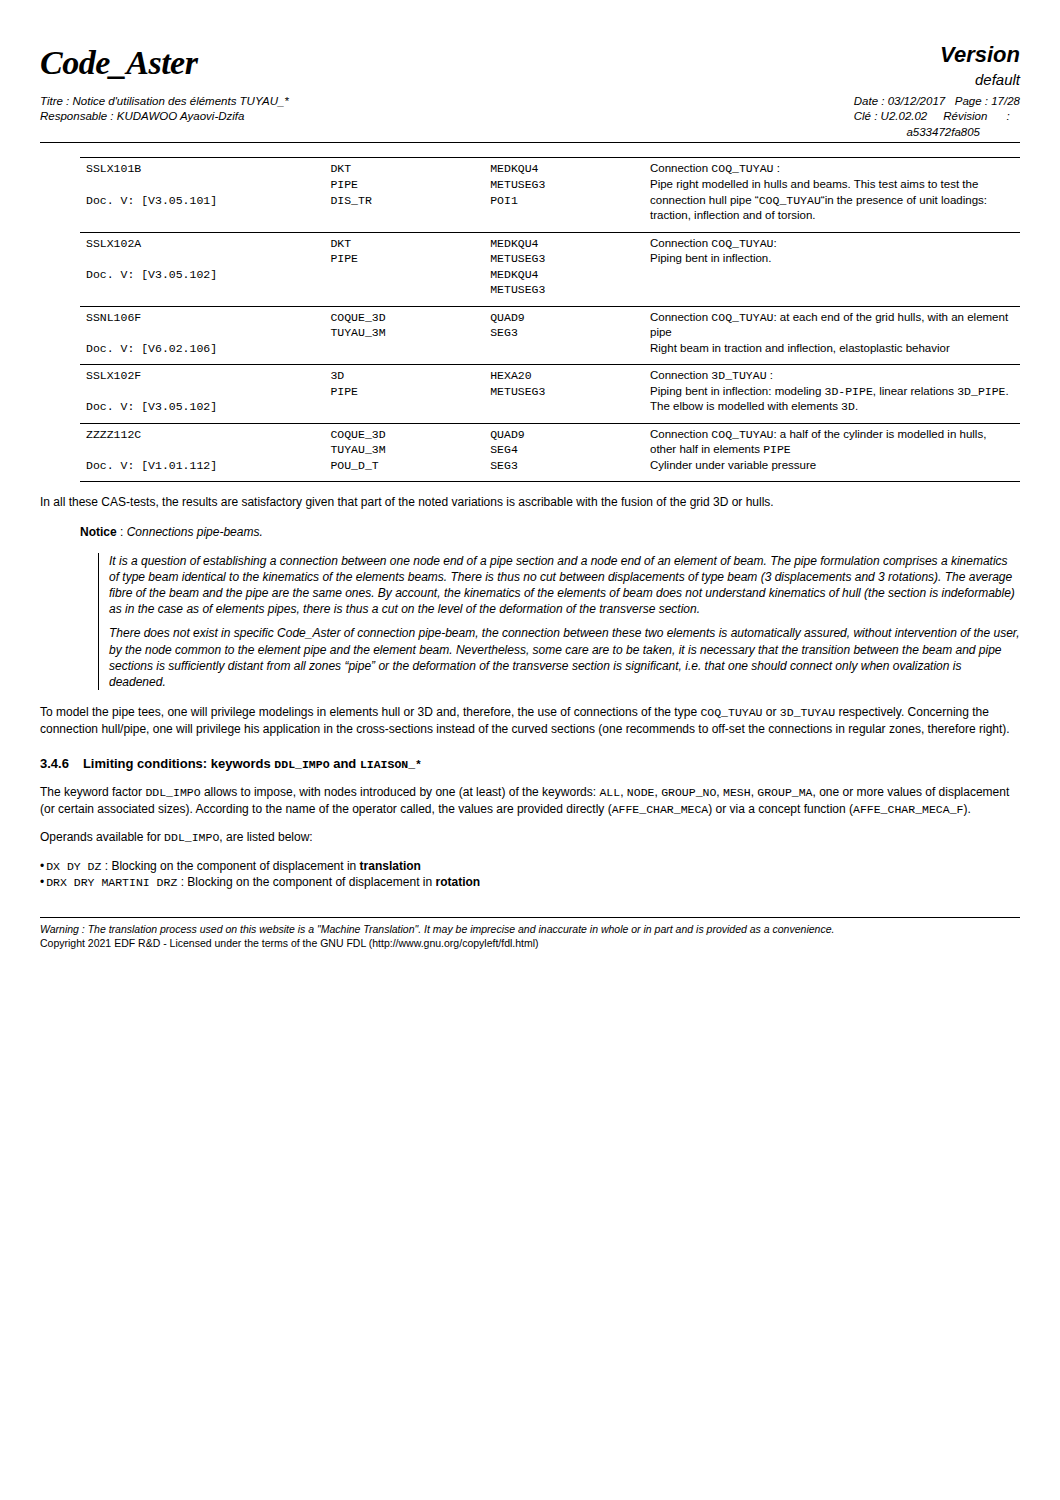Code_Aster
Version
default
Titre : Notice d'utilisation des éléments TUYAU_*
Responsable : KUDAWOO Ayaovi-Dzifa
Date : 03/12/2017 Page : 17/28
Clé : U2.02.02 Révision :
a533472fa805
| SSLX101B Doc. V: [V3.05.101] | DKT PIPE DIS_TR | MEDKQU4 METUSEG3 POI1 | Connection COQ_TUYAU : Pipe right modelled in hulls and beams. This test aims to test the connection hull pipe “ COQ_TUYAU “in the presence of unit loadings: traction, inflection and of torsion. |
| SSLX102A Doc. V: [V3.05.102] | DKT PIPE | MEDKQU4 METUSEG3 MEDKQU4 METUSEG3 | Connection COQ_TUYAU : Piping bent in inflection. |
| SSNL106F Doc. V: [V6.02.106] | COQUE_3D TUYAU_3M | QUAD9 SEG3 | Connection COQ_TUYAU : at each end of the grid hulls, with an element pipe Right beam in traction and inflection, elastoplastic behavior |
| SSLX102F Doc. V: [V3.05.102] | 3D PIPE | HEXA20 METUSEG3 | Connection 3D_TUYAU : Piping bent in inflection: modeling 3D-PIPE , linear relations 3D_PIPE . The elbow is modelled with elements 3D . |
| ZZZZ112C Doc. V: [V1.01.112] | COQUE_3D TUYAU_3M POU_D_T | QUAD9 SEG4 SEG3 | Connection COQ_TUYAU : a half of the cylinder is modelled in hulls, other half in elements PIPE Cylinder under variable pressure |
In all these CAS-tests, the results are satisfactory given that part of the noted variations is ascribable with the fusion of the grid 3D or hulls.
Notice : Connections pipe-beams.
It is a question of establishing a connection between one node end of a pipe section and a node end of an element of beam. The pipe formulation comprises a kinematics of type beam identical to the kinematics of the elements beams. There is thus no cut between displacements of type beam (3 displacements and 3 rotations). The average fibre of the beam and the pipe are the same ones. By account, the kinematics of the elements of beam does not understand kinematics of hull (the section is indeformable) as in the case as of elements pipes, there is thus a cut on the level of the deformation of the transverse section.
There does not exist in specific Code_Aster of connection pipe-beam, the connection between these two elements is automatically assured, without intervention of the user, by the node common to the element pipe and the element beam. Nevertheless, some care are to be taken, it is necessary that the transition between the beam and pipe sections is sufficiently distant from all zones “pipe” or the deformation of the transverse section is significant, i.e. that one should connect only when ovalization is deadened.
To model the pipe tees, one will privilege modelings in elements hull or 3D and, therefore, the use of connections of the type COQ_TUYAU or 3D_TUYAU respectively. Concerning the connection hull/pipe, one will privilege his application in the cross-sections instead of the curved sections (one recommends to off-set the connections in regular zones, therefore right).
3.4.6 Limiting conditions: keywords DDL_IMPO and LIAISON_*
The keyword factor DDL_IMPO allows to impose, with nodes introduced by one (at least) of the keywords: ALL, NODE, GROUP_NO, MESH, GROUP_MA, one or more values of displacement (or certain associated sizes). According to the name of the operator called, the values are provided directly (AFFE_CHAR_MECA) or via a concept function (AFFE_CHAR_MECA_F).
Operands available for DDL_IMPO, are listed below:
DX DY DZ : Blocking on the component of displacement in translation
DRX DRY MARTINI DRZ : Blocking on the component of displacement in rotation
Warning : The translation process used on this website is a "Machine Translation". It may be imprecise and inaccurate in whole or in part and is provided as a convenience.
Copyright 2021 EDF R&D - Licensed under the terms of the GNU FDL (http://www.gnu.org/copyleft/fdl.html)